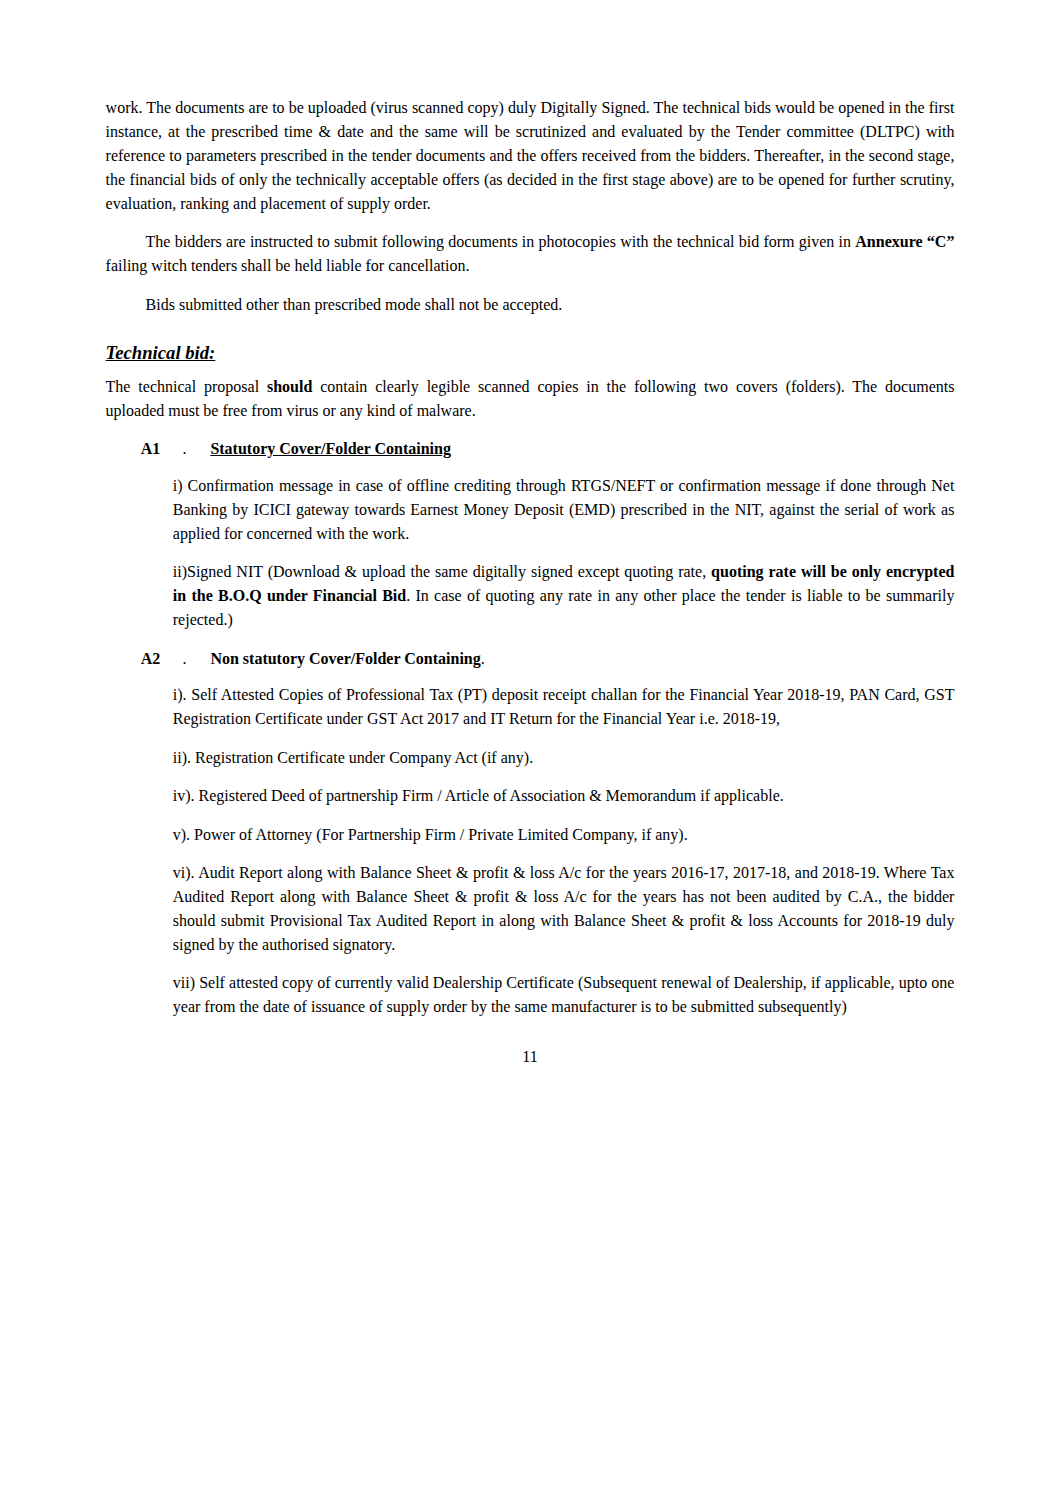work. The documents are to be uploaded (virus scanned copy) duly Digitally Signed. The technical bids would be opened in the first instance, at the prescribed time & date and the same will be scrutinized and evaluated by the Tender committee (DLTPC) with reference to parameters prescribed in the tender documents and the offers received from the bidders. Thereafter, in the second stage, the financial bids of only the technically acceptable offers (as decided in the first stage above) are to be opened for further scrutiny, evaluation, ranking and placement of supply order.
The bidders are instructed to submit following documents in photocopies with the technical bid form given in Annexure “C” failing witch tenders shall be held liable for cancellation.
Bids submitted other than prescribed mode shall not be accepted.
Technical bid:
The technical proposal should contain clearly legible scanned copies in the following two covers (folders). The documents uploaded must be free from virus or any kind of malware.
A1. Statutory Cover/Folder Containing
i) Confirmation message in case of offline crediting through RTGS/NEFT or confirmation message if done through Net Banking by ICICI gateway towards Earnest Money Deposit (EMD) prescribed in the NIT, against the serial of work as applied for concerned with the work.
ii)Signed NIT (Download & upload the same digitally signed except quoting rate, quoting rate will be only encrypted in the B.O.Q under Financial Bid. In case of quoting any rate in any other place the tender is liable to be summarily rejected.)
A2. Non statutory Cover/Folder Containing.
i). Self Attested Copies of Professional Tax (PT) deposit receipt challan for the Financial Year 2018-19, PAN Card, GST Registration Certificate under GST Act 2017 and IT Return for the Financial Year i.e. 2018-19,
ii). Registration Certificate under Company Act (if any).
iv). Registered Deed of partnership Firm / Article of Association & Memorandum if applicable.
v). Power of Attorney (For Partnership Firm / Private Limited Company, if any).
vi). Audit Report along with Balance Sheet & profit & loss A/c for the years 2016-17, 2017-18, and 2018-19. Where Tax Audited Report along with Balance Sheet & profit & loss A/c for the years has not been audited by C.A., the bidder should submit Provisional Tax Audited Report in along with Balance Sheet & profit & loss Accounts for 2018-19 duly signed by the authorised signatory.
vii) Self attested copy of currently valid Dealership Certificate (Subsequent renewal of Dealership, if applicable, upto one year from the date of issuance of supply order by the same manufacturer is to be submitted subsequently)
11